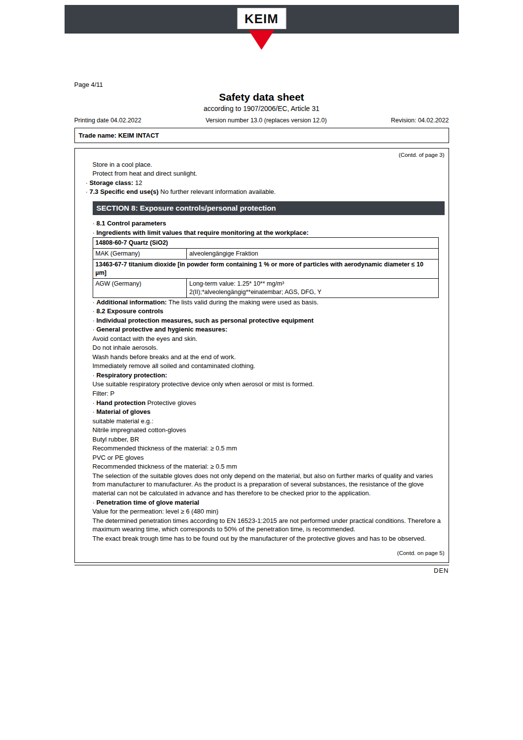KEIM
Page 4/11
Safety data sheet
according to 1907/2006/EC, Article 31
Printing date 04.02.2022 Version number 13.0 (replaces version 12.0) Revision: 04.02.2022
Trade name: KEIM INTACT
(Contd. of page 3)
Store in a cool place.
Protect from heat and direct sunlight.
Storage class: 12
7.3 Specific end use(s) No further relevant information available.
SECTION 8: Exposure controls/personal protection
8.1 Control parameters
Ingredients with limit values that require monitoring at the workplace:
| 14808-60-7 Quartz (SiO2) |
| MAK (Germany) | alveolengängige Fraktion |
| 13463-67-7 titanium dioxide [in powder form containing 1 % or more of particles with aerodynamic diameter ≤ 10 µm] |
| AGW (Germany) | Long-term value: 1.25* 10** mg/m³ 2(II);*alveolengängig**einatembar; AGS, DFG, Y |
Additional information: The lists valid during the making were used as basis.
8.2 Exposure controls
Individual protection measures, such as personal protective equipment
General protective and hygienic measures:
Avoid contact with the eyes and skin.
Do not inhale aerosols.
Wash hands before breaks and at the end of work.
Immediately remove all soiled and contaminated clothing.
Respiratory protection:
Use suitable respiratory protective device only when aerosol or mist is formed.
Filter: P
Hand protection Protective gloves
Material of gloves
suitable material e.g.:
Nitrile impregnated cotton-gloves
Butyl rubber, BR
Recommended thickness of the material: ≥ 0.5 mm
PVC or PE gloves
Recommended thickness of the material: ≥ 0.5 mm
The selection of the suitable gloves does not only depend on the material, but also on further marks of quality and varies from manufacturer to manufacturer. As the product is a preparation of several substances, the resistance of the glove material can not be calculated in advance and has therefore to be checked prior to the application.
Penetration time of glove material
Value for the permeation: level ≥ 6 (480 min)
The determined penetration times according to EN 16523-1:2015 are not performed under practical conditions. Therefore a maximum wearing time, which corresponds to 50% of the penetration time, is recommended.
The exact break trough time has to be found out by the manufacturer of the protective gloves and has to be observed.
(Contd. on page 5)
DEN